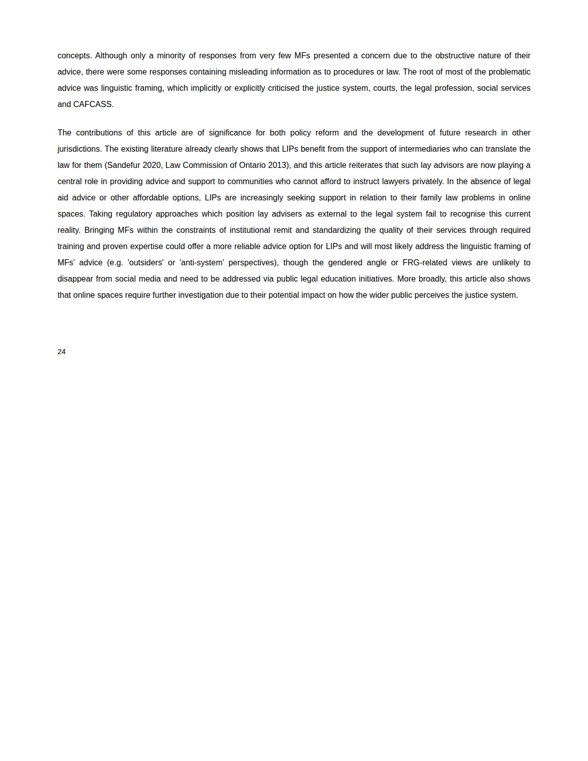concepts. Although only a minority of responses from very few MFs presented a concern due to the obstructive nature of their advice, there were some responses containing misleading information as to procedures or law. The root of most of the problematic advice was linguistic framing, which implicitly or explicitly criticised the justice system, courts, the legal profession, social services and CAFCASS.
The contributions of this article are of significance for both policy reform and the development of future research in other jurisdictions. The existing literature already clearly shows that LIPs benefit from the support of intermediaries who can translate the law for them (Sandefur 2020, Law Commission of Ontario 2013), and this article reiterates that such lay advisors are now playing a central role in providing advice and support to communities who cannot afford to instruct lawyers privately. In the absence of legal aid advice or other affordable options, LIPs are increasingly seeking support in relation to their family law problems in online spaces. Taking regulatory approaches which position lay advisers as external to the legal system fail to recognise this current reality. Bringing MFs within the constraints of institutional remit and standardizing the quality of their services through required training and proven expertise could offer a more reliable advice option for LIPs and will most likely address the linguistic framing of MFs' advice (e.g. 'outsiders' or 'anti-system' perspectives), though the gendered angle or FRG-related views are unlikely to disappear from social media and need to be addressed via public legal education initiatives. More broadly, this article also shows that online spaces require further investigation due to their potential impact on how the wider public perceives the justice system.
24